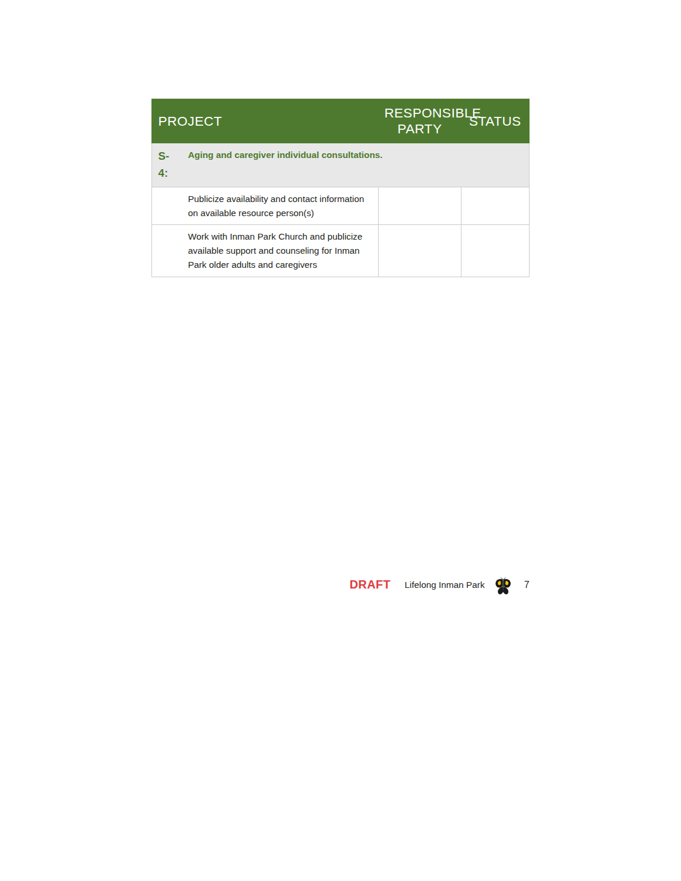| PROJECT | RESPONSIBLE PARTY | STATUS |
| --- | --- | --- |
| S-4: | Aging and caregiver individual consultations. |
| | Publicize availability and contact information on available resource person(s) | | |
| | Work with Inman Park Church and publicize available support and counseling for Inman Park older adults and caregivers | | |
DRAFT Lifelong Inman Park 7